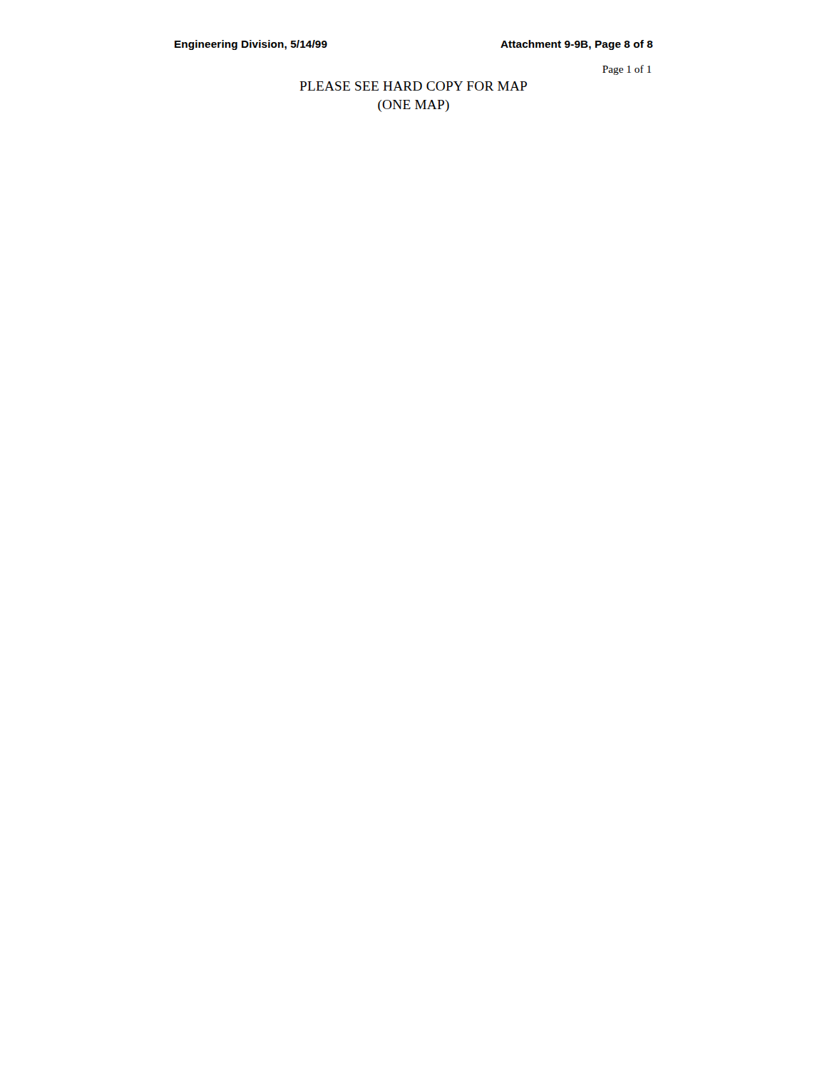Engineering Division, 5/14/99
Attachment 9-9B, Page 8 of 8
Page 1 of 1
PLEASE SEE HARD COPY FOR MAP (ONE MAP)